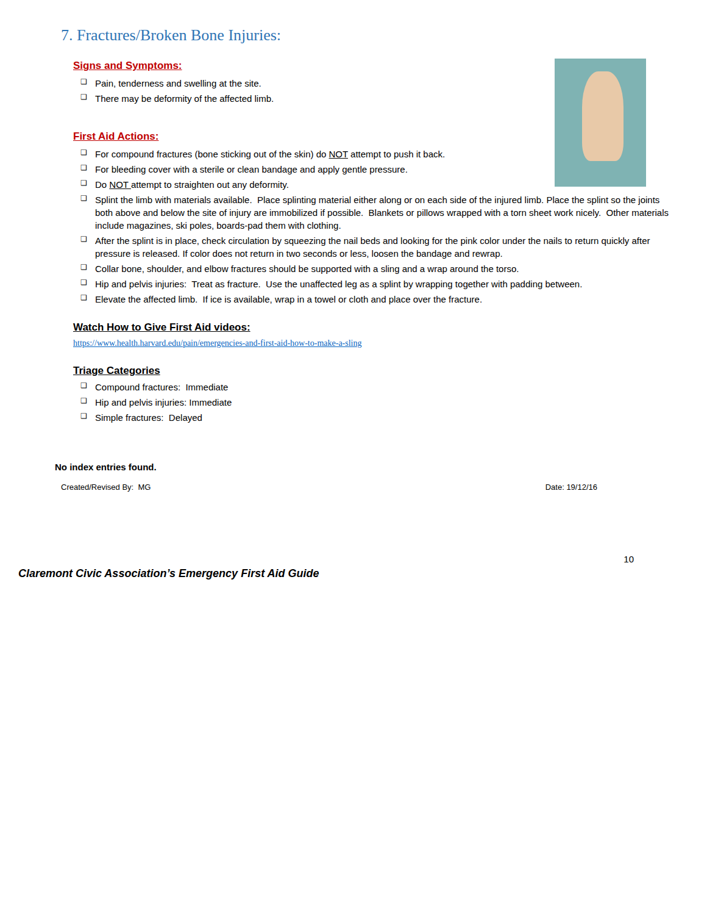7. Fractures/Broken Bone Injuries:
Signs and Symptoms:
Pain, tenderness and swelling at the site.
There may be deformity of the affected limb.
First Aid Actions:
For compound fractures (bone sticking out of the skin) do NOT attempt to push it back.
For bleeding cover with a sterile or clean bandage and apply gentle pressure.
Do NOT attempt to straighten out any deformity.
Splint the limb with materials available. Place splinting material either along or on each side of the injured limb. Place the splint so the joints both above and below the site of injury are immobilized if possible. Blankets or pillows wrapped with a torn sheet work nicely. Other materials include magazines, ski poles, boards-pad them with clothing.
After the splint is in place, check circulation by squeezing the nail beds and looking for the pink color under the nails to return quickly after pressure is released. If color does not return in two seconds or less, loosen the bandage and rewrap.
Collar bone, shoulder, and elbow fractures should be supported with a sling and a wrap around the torso.
Hip and pelvis injuries: Treat as fracture. Use the unaffected leg as a splint by wrapping together with padding between.
Elevate the affected limb. If ice is available, wrap in a towel or cloth and place over the fracture.
Watch How to Give First Aid videos:
https://www.health.harvard.edu/pain/emergencies-and-first-aid-how-to-make-a-sling
Triage Categories
Compound fractures: Immediate
Hip and pelvis injuries: Immediate
Simple fractures: Delayed
No index entries found.
Created/Revised By: MG Date: 19/12/16
10
Claremont Civic Association’s Emergency First Aid Guide